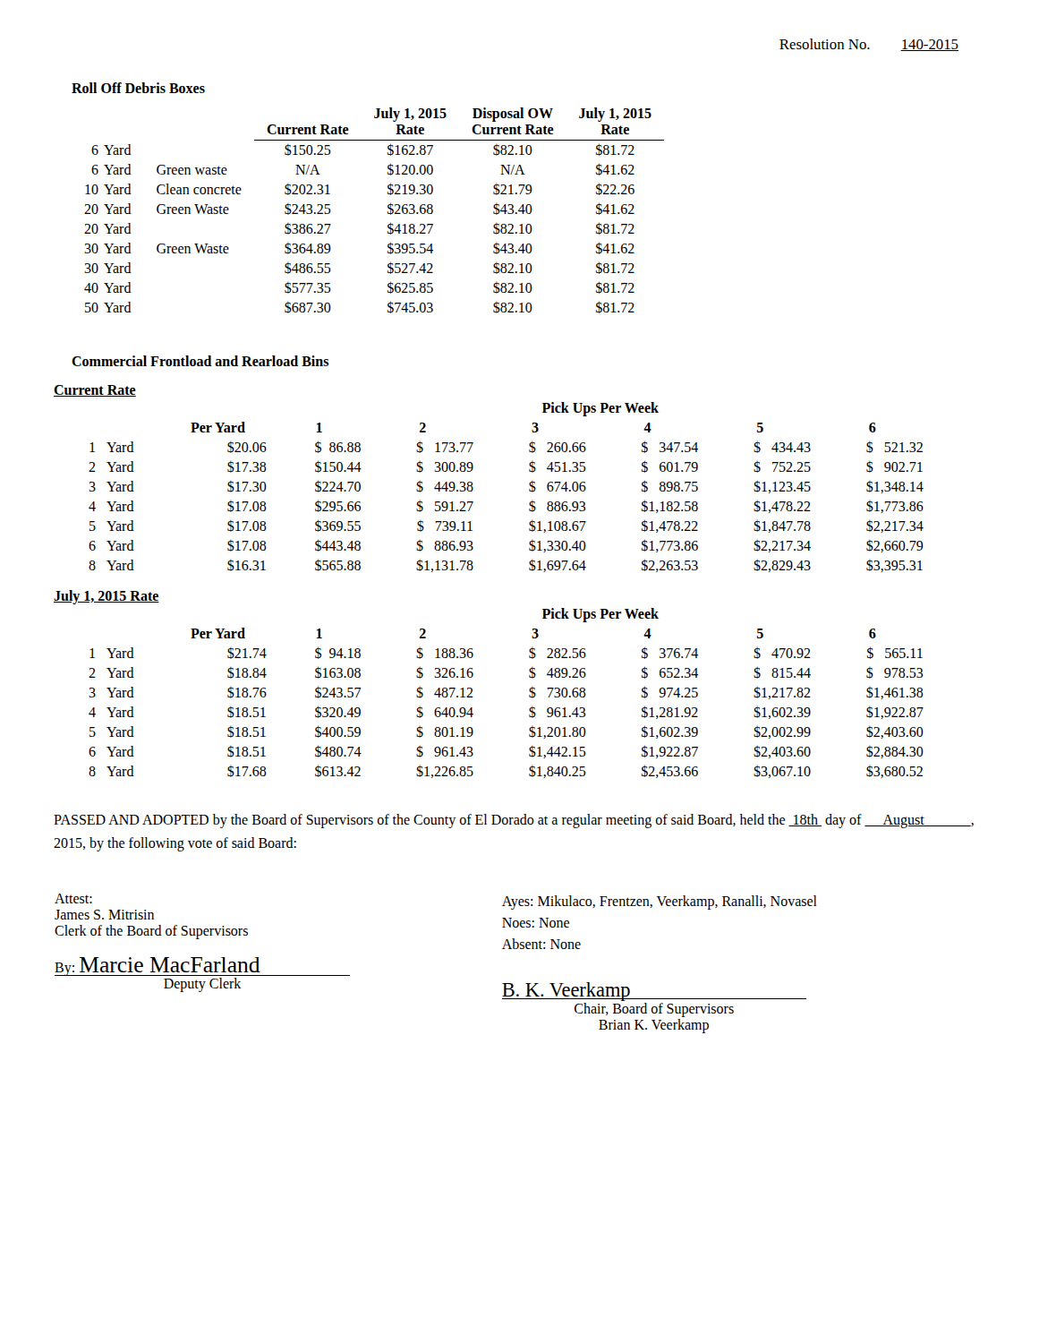Resolution No. 140-2015
Roll Off Debris Boxes
| | | | Current Rate | July 1, 2015 Rate | Disposal OW Current Rate | July 1, 2015 Rate |
| --- | --- | --- | --- | --- | --- | --- |
| 6 | Yard | | $150.25 | $162.87 | $82.10 | $81.72 |
| 6 | Yard | Green waste | N/A | $120.00 | N/A | $41.62 |
| 10 | Yard | Clean concrete | $202.31 | $219.30 | $21.79 | $22.26 |
| 20 | Yard | Green Waste | $243.25 | $263.68 | $43.40 | $41.62 |
| 20 | Yard | | $386.27 | $418.27 | $82.10 | $81.72 |
| 30 | Yard | Green Waste | $364.89 | $395.54 | $43.40 | $41.62 |
| 30 | Yard | | $486.55 | $527.42 | $82.10 | $81.72 |
| 40 | Yard | | $577.35 | $625.85 | $82.10 | $81.72 |
| 50 | Yard | | $687.30 | $745.03 | $82.10 | $81.72 |
Commercial Frontload and Rearload Bins
Current Rate
| | | | Pick Ups Per Week |
| --- | --- | --- | --- |
| | | Per Yard | 1 | 2 | 3 | 4 | 5 | 6 |
| 1 | Yard | $20.06 | $ 86.88 | $ 173.77 | $ 260.66 | $ 347.54 | $ 434.43 | $ 521.32 |
| 2 | Yard | $17.38 | $150.44 | $ 300.89 | $ 451.35 | $ 601.79 | $ 752.25 | $ 902.71 |
| 3 | Yard | $17.30 | $224.70 | $ 449.38 | $ 674.06 | $ 898.75 | $1,123.45 | $1,348.14 |
| 4 | Yard | $17.08 | $295.66 | $ 591.27 | $ 886.93 | $1,182.58 | $1,478.22 | $1,773.86 |
| 5 | Yard | $17.08 | $369.55 | $ 739.11 | $1,108.67 | $1,478.22 | $1,847.78 | $2,217.34 |
| 6 | Yard | $17.08 | $443.48 | $ 886.93 | $1,330.40 | $1,773.86 | $2,217.34 | $2,660.79 |
| 8 | Yard | $16.31 | $565.88 | $1,131.78 | $1,697.64 | $2,263.53 | $2,829.43 | $3,395.31 |
July 1, 2015 Rate
| | | | Pick Ups Per Week |
| --- | --- | --- | --- |
| | | Per Yard | 1 | 2 | 3 | 4 | 5 | 6 |
| 1 | Yard | $21.74 | $ 94.18 | $ 188.36 | $ 282.56 | $ 376.74 | $ 470.92 | $ 565.11 |
| 2 | Yard | $18.84 | $163.08 | $ 326.16 | $ 489.26 | $ 652.34 | $ 815.44 | $ 978.53 |
| 3 | Yard | $18.76 | $243.57 | $ 487.12 | $ 730.68 | $ 974.25 | $1,217.82 | $1,461.38 |
| 4 | Yard | $18.51 | $320.49 | $ 640.94 | $ 961.43 | $1,281.92 | $1,602.39 | $1,922.87 |
| 5 | Yard | $18.51 | $400.59 | $ 801.19 | $1,201.80 | $1,602.39 | $2,002.99 | $2,403.60 |
| 6 | Yard | $18.51 | $480.74 | $ 961.43 | $1,442.15 | $1,922.87 | $2,403.60 | $2,884.30 |
| 8 | Yard | $17.68 | $613.42 | $1,226.85 | $1,840.25 | $2,453.66 | $3,067.10 | $3,680.52 |
PASSED AND ADOPTED by the Board of Supervisors of the County of El Dorado at a regular meeting of said Board, held the 18th day of August , 2015, by the following vote of said Board:
| Attest: James S. Mitrisin Clerk of the Board of Supervisors By: Marcie MacFarland Deputy Clerk | Ayes: Mikulaco, Frentzen, Veerkamp, Ranalli, Novasel Noes: None Absent: None B. K. Veerkamp Chair, Board of Supervisors Brian K. Veerkamp |